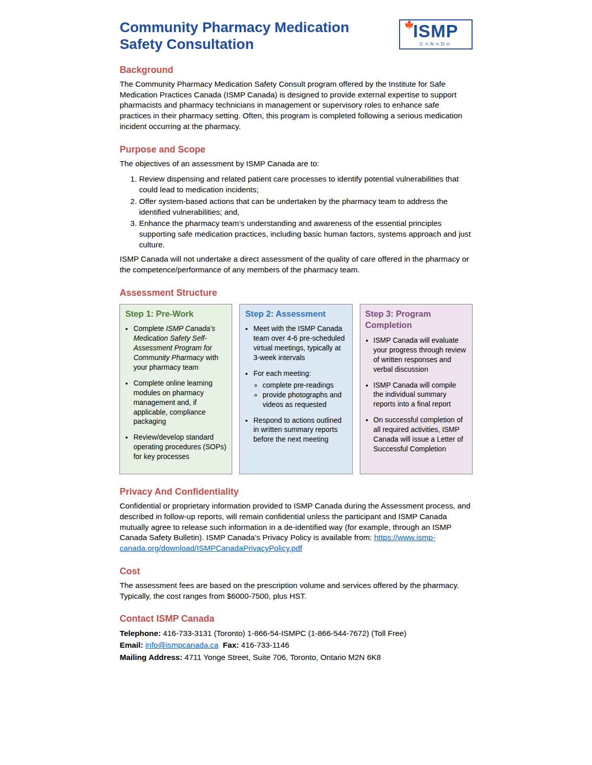Community Pharmacy Medication Safety Consultation
🍁 ISMP CANADA
Background
The Community Pharmacy Medication Safety Consult program offered by the Institute for Safe Medication Practices Canada (ISMP Canada) is designed to provide external expertise to support pharmacists and pharmacy technicians in management or supervisory roles to enhance safe practices in their pharmacy setting. Often, this program is completed following a serious medication incident occurring at the pharmacy.
Purpose and Scope
The objectives of an assessment by ISMP Canada are to:
Review dispensing and related patient care processes to identify potential vulnerabilities that could lead to medication incidents;
Offer system-based actions that can be undertaken by the pharmacy team to address the identified vulnerabilities; and,
Enhance the pharmacy team’s understanding and awareness of the essential principles supporting safe medication practices, including basic human factors, systems approach and just culture.
ISMP Canada will not undertake a direct assessment of the quality of care offered in the pharmacy or the competence/performance of any members of the pharmacy team.
Assessment Structure
Step 1: Pre-Work
Complete ISMP Canada’s Medication Safety Self-Assessment Program for Community Pharmacy with your pharmacy team
Complete online learning modules on pharmacy management and, if applicable, compliance packaging
Review/develop standard operating procedures (SOPs) for key processes
Step 2: Assessment
Meet with the ISMP Canada team over 4-6 pre-scheduled virtual meetings, typically at 3-week intervals
For each meeting:
complete pre-readings
provide photographs and videos as requested
Respond to actions outlined in written summary reports before the next meeting
Step 3: Program Completion
ISMP Canada will evaluate your progress through review of written responses and verbal discussion
ISMP Canada will compile the individual summary reports into a final report
On successful completion of all required activities, ISMP Canada will issue a Letter of Successful Completion
Privacy And Confidentiality
Confidential or proprietary information provided to ISMP Canada during the Assessment process, and described in follow-up reports, will remain confidential unless the participant and ISMP Canada mutually agree to release such information in a de-identified way (for example, through an ISMP Canada Safety Bulletin). ISMP Canada’s Privacy Policy is available from: https://www.ismp-canada.org/download/ISMPCanadaPrivacyPolicy.pdf
Cost
The assessment fees are based on the prescription volume and services offered by the pharmacy. Typically, the cost ranges from $6000-7500, plus HST.
Contact ISMP Canada
Telephone: 416-733-3131 (Toronto) 1-866-54-ISMPC (1-866-544-7672) (Toll Free)
Email: info@ismpcanada.ca Fax: 416-733-1146
Mailing Address: 4711 Yonge Street, Suite 706, Toronto, Ontario M2N 6K8